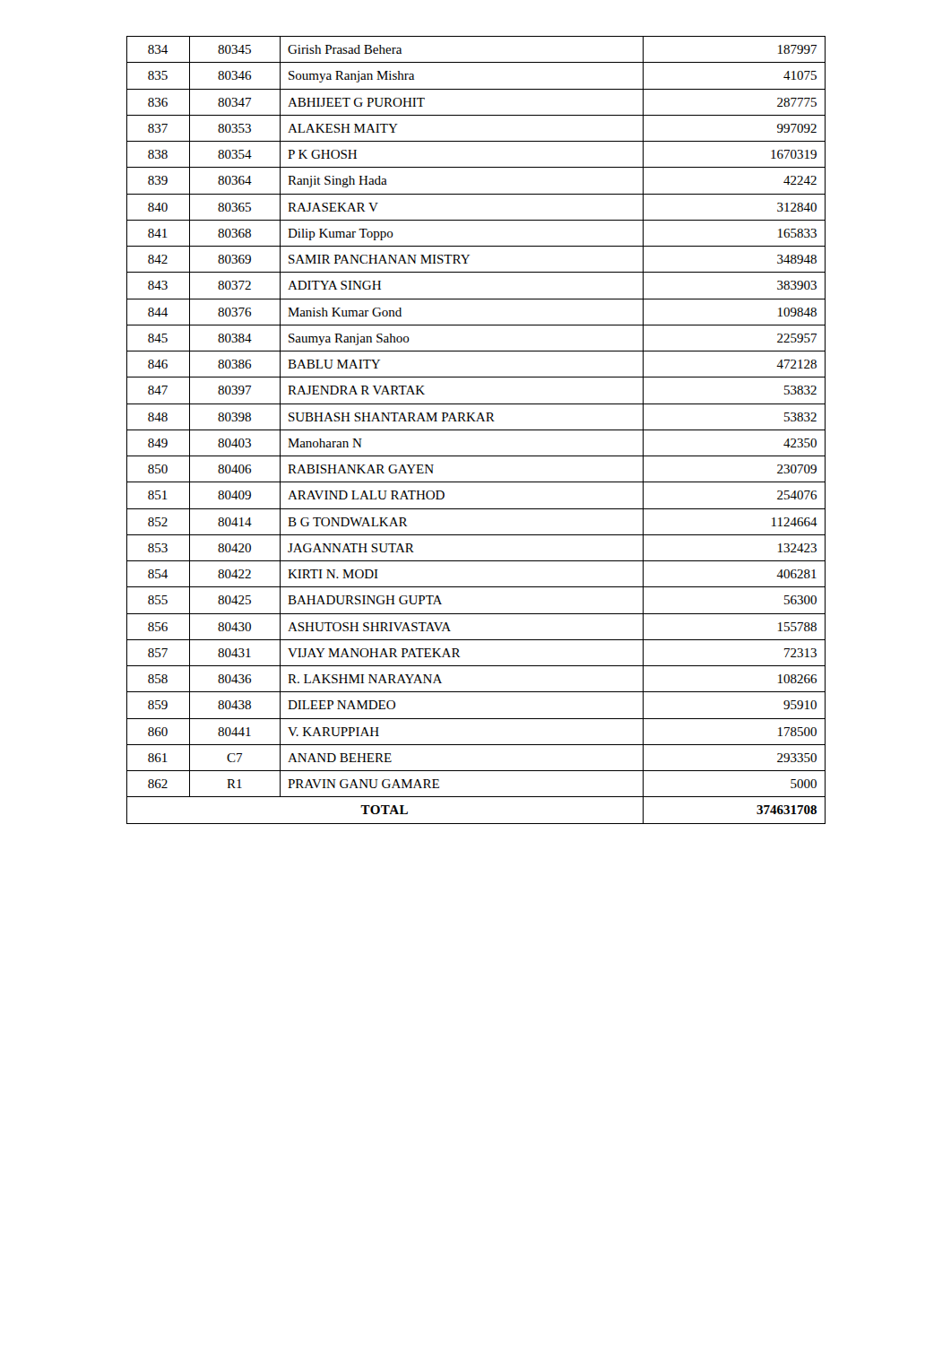| 834 | 80345 | Girish Prasad Behera | 187997 |
| 835 | 80346 | Soumya Ranjan Mishra | 41075 |
| 836 | 80347 | ABHIJEET G PUROHIT | 287775 |
| 837 | 80353 | ALAKESH MAITY | 997092 |
| 838 | 80354 | P K GHOSH | 1670319 |
| 839 | 80364 | Ranjit Singh Hada | 42242 |
| 840 | 80365 | RAJASEKAR V | 312840 |
| 841 | 80368 | Dilip Kumar Toppo | 165833 |
| 842 | 80369 | SAMIR PANCHANAN MISTRY | 348948 |
| 843 | 80372 | ADITYA SINGH | 383903 |
| 844 | 80376 | Manish Kumar Gond | 109848 |
| 845 | 80384 | Saumya Ranjan Sahoo | 225957 |
| 846 | 80386 | BABLU MAITY | 472128 |
| 847 | 80397 | RAJENDRA R VARTAK | 53832 |
| 848 | 80398 | SUBHASH SHANTARAM PARKAR | 53832 |
| 849 | 80403 | Manoharan N | 42350 |
| 850 | 80406 | RABISHANKAR GAYEN | 230709 |
| 851 | 80409 | ARAVIND LALU RATHOD | 254076 |
| 852 | 80414 | B G TONDWALKAR | 1124664 |
| 853 | 80420 | JAGANNATH SUTAR | 132423 |
| 854 | 80422 | KIRTI N. MODI | 406281 |
| 855 | 80425 | BAHADURSINGH GUPTA | 56300 |
| 856 | 80430 | ASHUTOSH SHRIVASTAVA | 155788 |
| 857 | 80431 | VIJAY MANOHAR PATEKAR | 72313 |
| 858 | 80436 | R. LAKSHMI NARAYANA | 108266 |
| 859 | 80438 | DILEEP NAMDEO | 95910 |
| 860 | 80441 | V. KARUPPIAH | 178500 |
| 861 | C7 | ANAND BEHERE | 293350 |
| 862 | R1 | PRAVIN GANU GAMARE | 5000 |
| TOTAL | 374631708 |